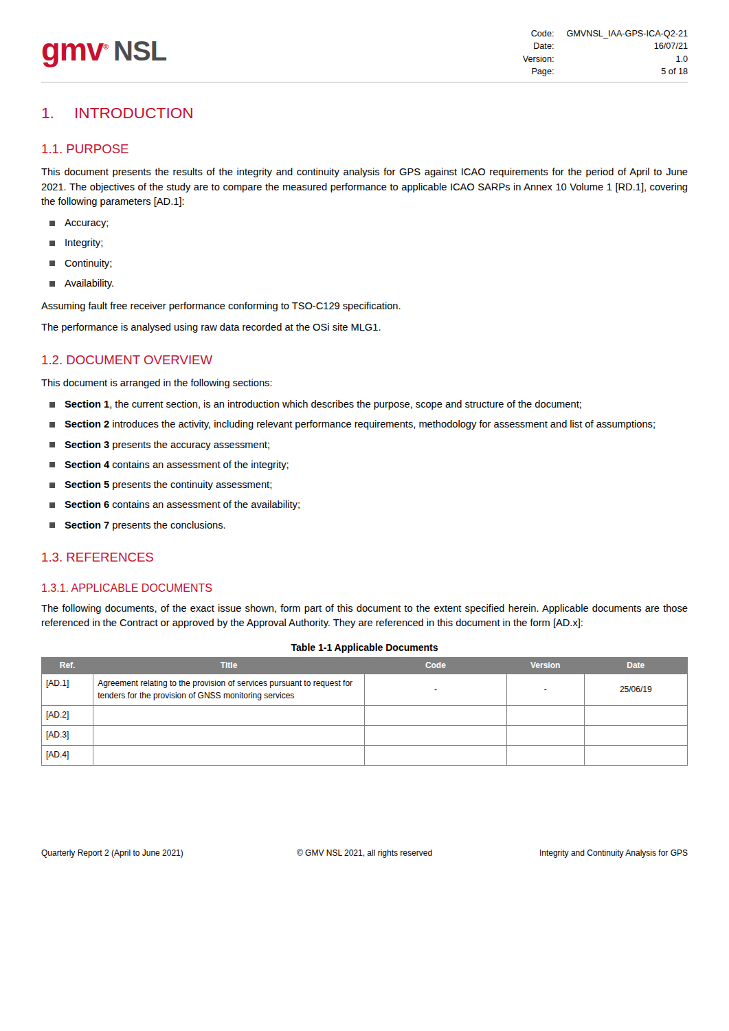gmv® NSL
| Code: | GMVNSL_IAA-GPS-ICA-Q2-21 |
| Date: | 16/07/21 |
| Version: | 1.0 |
| Page: | 5 of 18 |
1. INTRODUCTION
1.1. PURPOSE
This document presents the results of the integrity and continuity analysis for GPS against ICAO requirements for the period of April to June 2021. The objectives of the study are to compare the measured performance to applicable ICAO SARPs in Annex 10 Volume 1 [RD.1], covering the following parameters [AD.1]:
Accuracy;
Integrity;
Continuity;
Availability.
Assuming fault free receiver performance conforming to TSO-C129 specification.
The performance is analysed using raw data recorded at the OSi site MLG1.
1.2. DOCUMENT OVERVIEW
This document is arranged in the following sections:
Section 1, the current section, is an introduction which describes the purpose, scope and structure of the document;
Section 2 introduces the activity, including relevant performance requirements, methodology for assessment and list of assumptions;
Section 3 presents the accuracy assessment;
Section 4 contains an assessment of the integrity;
Section 5 presents the continuity assessment;
Section 6 contains an assessment of the availability;
Section 7 presents the conclusions.
1.3. REFERENCES
1.3.1. APPLICABLE DOCUMENTS
The following documents, of the exact issue shown, form part of this document to the extent specified herein. Applicable documents are those referenced in the Contract or approved by the Approval Authority. They are referenced in this document in the form [AD.x]:
Table 1-1 Applicable Documents
| Ref. | Title | Code | Version | Date |
| --- | --- | --- | --- | --- |
| [AD.1] | Agreement relating to the provision of services pursuant to request for tenders for the provision of GNSS monitoring services | - | - | 25/06/19 |
| [AD.2] | | | | |
| [AD.3] | | | | |
| [AD.4] | | | | |
Quarterly Report 2 (April to June 2021)
© GMV NSL 2021, all rights reserved
Integrity and Continuity Analysis for GPS